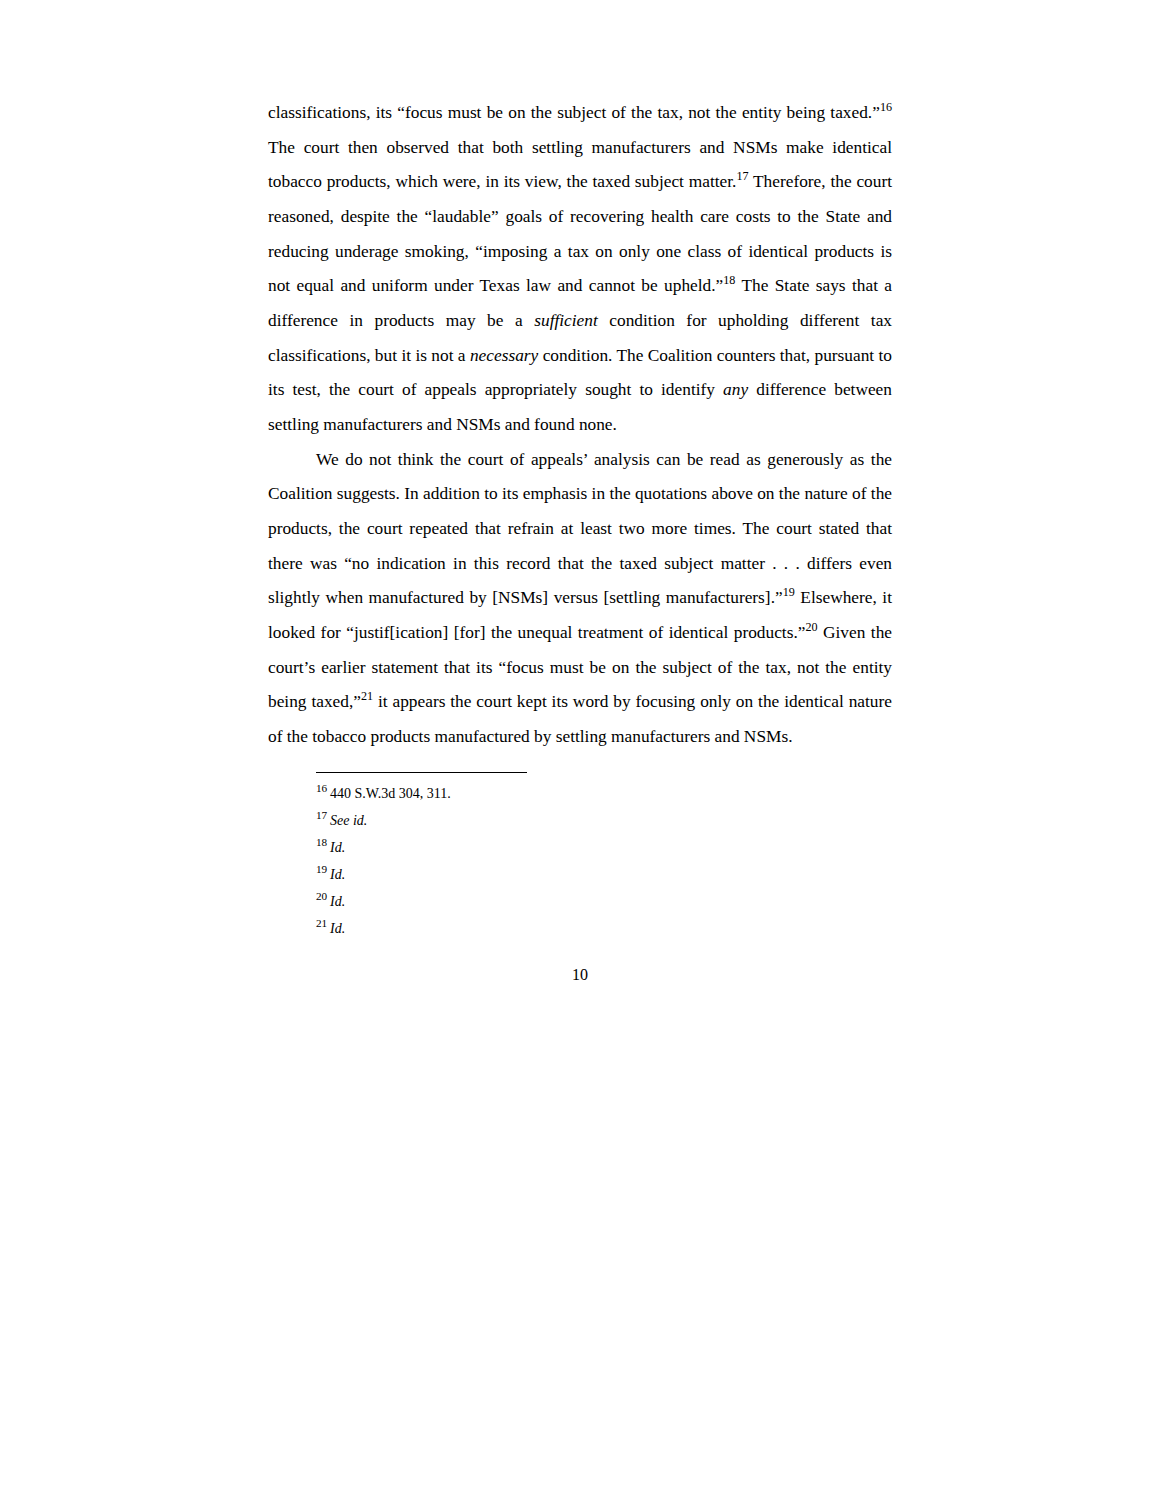classifications, its “focus must be on the subject of the tax, not the entity being taxed.”16 The court then observed that both settling manufacturers and NSMs make identical tobacco products, which were, in its view, the taxed subject matter.17 Therefore, the court reasoned, despite the “laudable” goals of recovering health care costs to the State and reducing underage smoking, “imposing a tax on only one class of identical products is not equal and uniform under Texas law and cannot be upheld.”18 The State says that a difference in products may be a sufficient condition for upholding different tax classifications, but it is not a necessary condition. The Coalition counters that, pursuant to its test, the court of appeals appropriately sought to identify any difference between settling manufacturers and NSMs and found none.
We do not think the court of appeals’ analysis can be read as generously as the Coalition suggests. In addition to its emphasis in the quotations above on the nature of the products, the court repeated that refrain at least two more times. The court stated that there was “no indication in this record that the taxed subject matter . . . differs even slightly when manufactured by [NSMs] versus [settling manufacturers].”19 Elsewhere, it looked for “justif[ication] [for] the unequal treatment of identical products.”20 Given the court’s earlier statement that its “focus must be on the subject of the tax, not the entity being taxed,”21 it appears the court kept its word by focusing only on the identical nature of the tobacco products manufactured by settling manufacturers and NSMs.
16440 S.W.3d 304, 311.
17 See id.
18 Id.
19 Id.
20 Id.
21 Id.
10